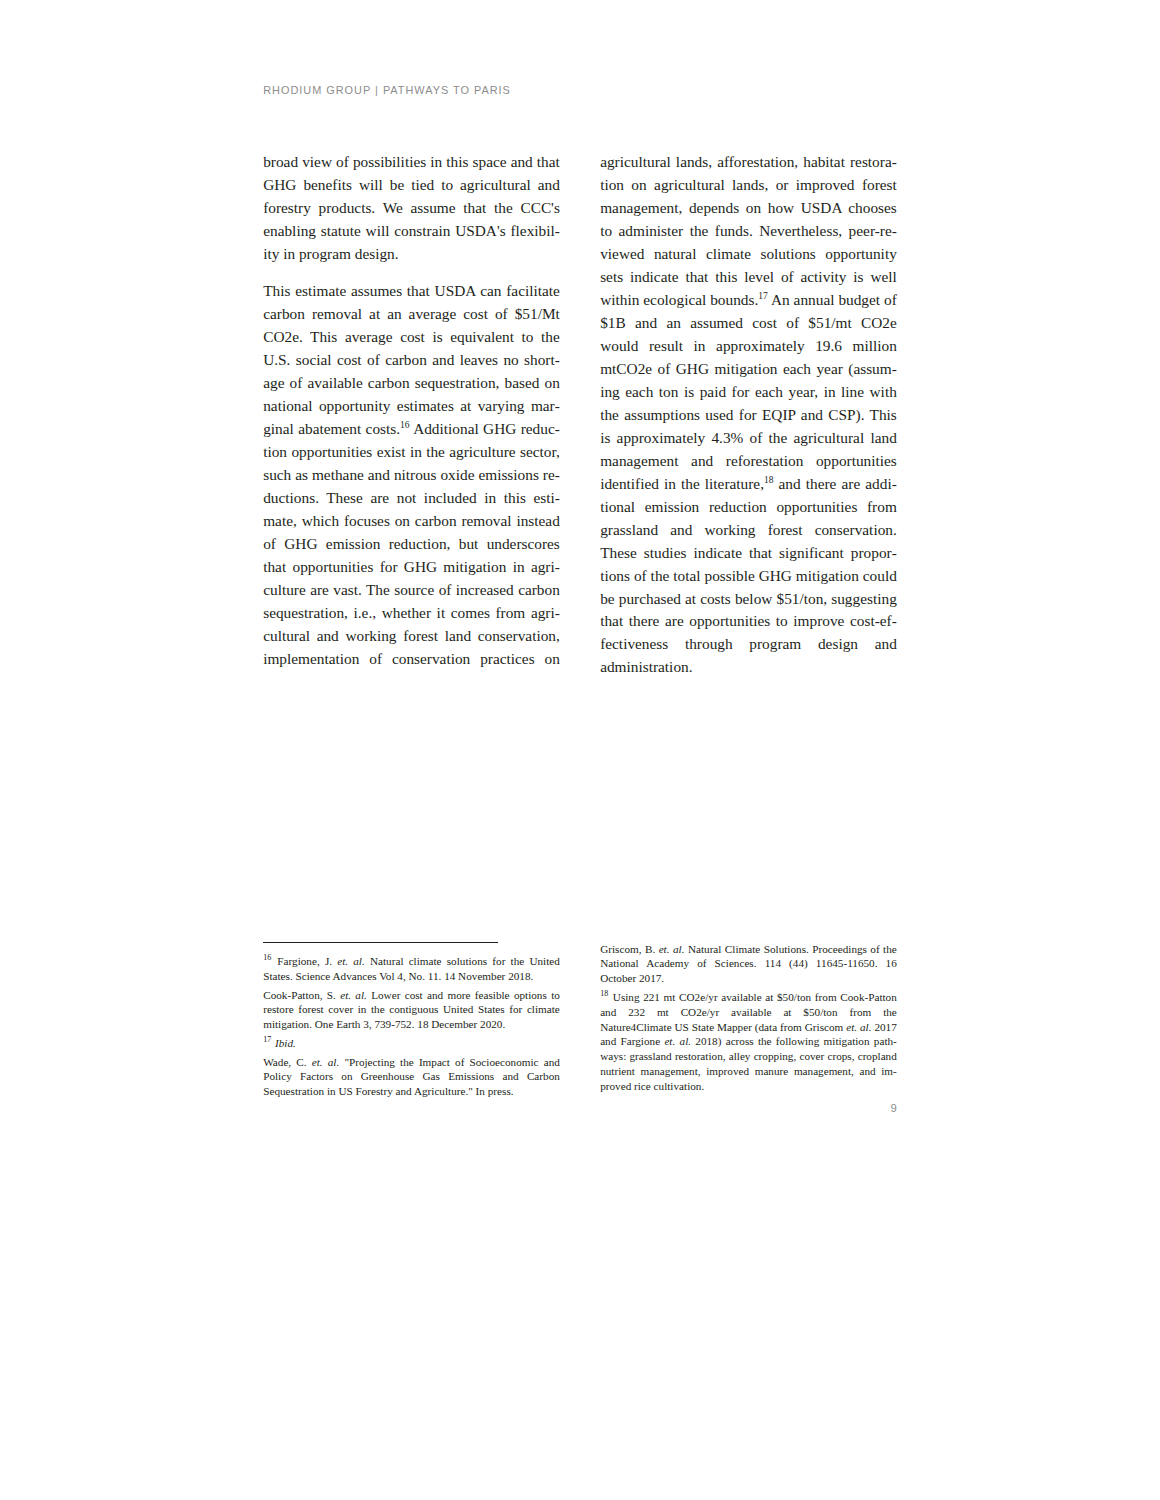Rhodium Group | Pathways to Paris
broad view of possibilities in this space and that GHG benefits will be tied to agricultural and forestry products. We assume that the CCC's enabling statute will constrain USDA's flexibility in program design.
This estimate assumes that USDA can facilitate carbon removal at an average cost of $51/Mt CO2e. This average cost is equivalent to the U.S. social cost of carbon and leaves no shortage of available carbon sequestration, based on national opportunity estimates at varying marginal abatement costs.16 Additional GHG reduction opportunities exist in the agriculture sector, such as methane and nitrous oxide emissions reductions. These are not included in this estimate, which focuses on carbon removal instead of GHG emission reduction, but underscores that opportunities for GHG mitigation in agriculture are vast. The source of increased carbon sequestration, i.e., whether it comes from agricultural and working forest land conservation, implementation of conservation practices on agricultural lands, afforestation, habitat restoration on agricultural lands, or improved forest management, depends on how USDA chooses to administer the funds. Nevertheless, peer-reviewed natural climate solutions opportunity sets indicate that this level of activity is well within ecological bounds.17 An annual budget of $1B and an assumed cost of $51/mt CO2e would result in approximately 19.6 million mtCO2e of GHG mitigation each year (assuming each ton is paid for each year, in line with the assumptions used for EQIP and CSP). This is approximately 4.3% of the agricultural land management and reforestation opportunities identified in the literature,18 and there are additional emission reduction opportunities from grassland and working forest conservation. These studies indicate that significant proportions of the total possible GHG mitigation could be purchased at costs below $51/ton, suggesting that there are opportunities to improve cost-effectiveness through program design and administration.
16 Fargione, J. et. al. Natural climate solutions for the United States. Science Advances Vol 4, No. 11. 14 November 2018.
Cook-Patton, S. et. al. Lower cost and more feasible options to restore forest cover in the contiguous United States for climate mitigation. One Earth 3, 739-752. 18 December 2020.
17 Ibid.
Wade, C. et. al. "Projecting the Impact of Socioeconomic and Policy Factors on Greenhouse Gas Emissions and Carbon Sequestration in US Forestry and Agriculture." In press.
Griscom, B. et. al. Natural Climate Solutions. Proceedings of the National Academy of Sciences. 114 (44) 11645-11650. 16 October 2017.
18 Using 221 mt CO2e/yr available at $50/ton from Cook-Patton and 232 mt CO2e/yr available at $50/ton from the Nature4Climate US State Mapper (data from Griscom et. al. 2017 and Fargione et. al. 2018) across the following mitigation pathways: grassland restoration, alley cropping, cover crops, cropland nutrient management, improved manure management, and improved rice cultivation.
9